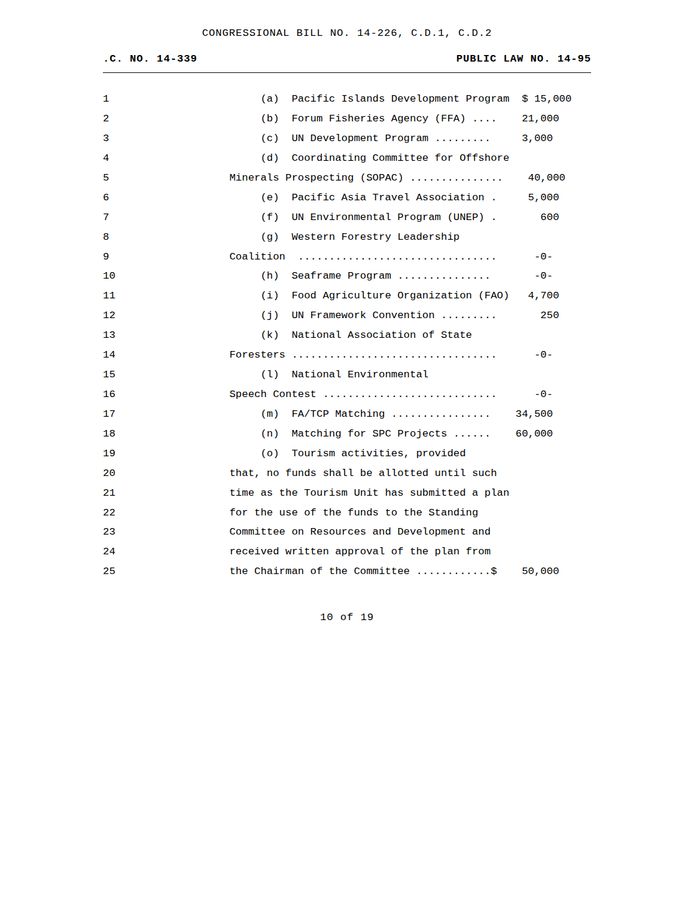CONGRESSIONAL BILL NO. 14-226, C.D.1, C.D.2
.C. NO. 14-339 PUBLIC LAW NO. 14-95
| 1 | (a) Pacific Islands Development Program $ 15,000 |
| 2 | (b) Forum Fisheries Agency (FFA) .... 21,000 |
| 3 | (c) UN Development Program ......... 3,000 |
| 4 | (d) Coordinating Committee for Offshore |
| 5 | Minerals Prospecting (SOPAC) ............... 40,000 |
| 6 | (e) Pacific Asia Travel Association . 5,000 |
| 7 | (f) UN Environmental Program (UNEP) . 600 |
| 8 | (g) Western Forestry Leadership |
| 9 | Coalition ................................ -0- |
| 10 | (h) Seaframe Program ............... -0- |
| 11 | (i) Food Agriculture Organization (FAO) 4,700 |
| 12 | (j) UN Framework Convention ......... 250 |
| 13 | (k) National Association of State |
| 14 | Foresters ................................. -0- |
| 15 | (l) National Environmental |
| 16 | Speech Contest ............................ -0- |
| 17 | (m) FA/TCP Matching ................ 34,500 |
| 18 | (n) Matching for SPC Projects ...... 60,000 |
| 19 | (o) Tourism activities, provided |
| 20 | that, no funds shall be allotted until such |
| 21 | time as the Tourism Unit has submitted a plan |
| 22 | for the use of the funds to the Standing |
| 23 | Committee on Resources and Development and |
| 24 | received written approval of the plan from |
| 25 | the Chairman of the Committee ............$ 50,000 |
10 of 19